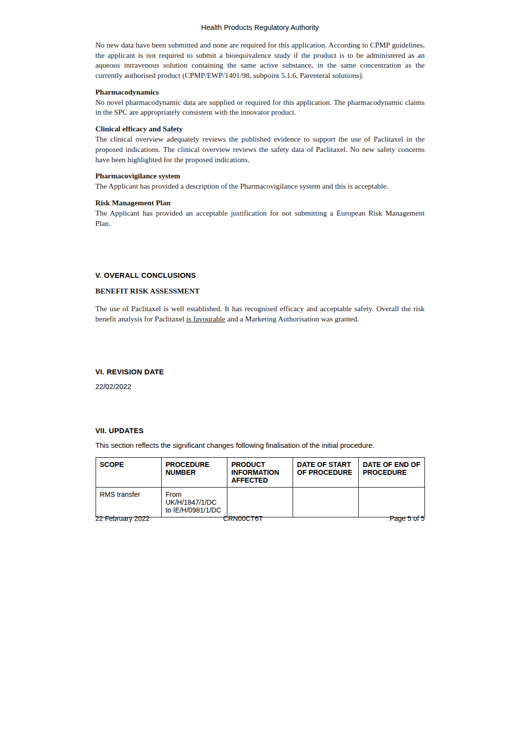Health Products Regulatory Authority
No new data have been submitted and none are required for this application. According to CPMP guidelines, the applicant is not required to submit a bioequivalence study if the product is to be administered as an aqueous intravenous solution containing the same active substance, in the same concentration as the currently authorised product (CPMP/EWP/1401/98, subpoint 5.1.6, Parenteral solutions).
Pharmacodynamics
No novel pharmacodynamic data are supplied or required for this application. The pharmacodynamic claims in the SPC are appropriately consistent with the innovator product.
Clinical efficacy and Safety
The clinical overview adequately reviews the published evidence to support the use of Paclitaxel in the proposed indications. The clinical overview reviews the safety data of Paclitaxel. No new safety concerns have been highlighted for the proposed indications.
Pharmacovigilance system
The Applicant has provided a description of the Pharmacovigilance system and this is acceptable.
Risk Management Plan
The Applicant has provided an acceptable justification for not submitting a European Risk Management Plan.
V. OVERALL CONCLUSIONS
BENEFIT RISK ASSESSMENT
The use of Paclitaxel is well established. It has recognised efficacy and acceptable safety. Overall the risk benefit analysis for Paclitaxel is favourable and a Marketing Authorisation was granted.
VI. REVISION DATE
22/02/2022
VII. UPDATES
This section reflects the significant changes following finalisation of the initial procedure.
| SCOPE | PROCEDURE NUMBER | PRODUCT INFORMATION AFFECTED | DATE OF START OF PROCEDURE | DATE OF END OF PROCEDURE |
| --- | --- | --- | --- | --- |
| RMS transfer | From UK/H/1847/1/DC to IE/H/0981/1/DC | | | |
22 February 2022
CRN00CT6T
Page 5 of 5